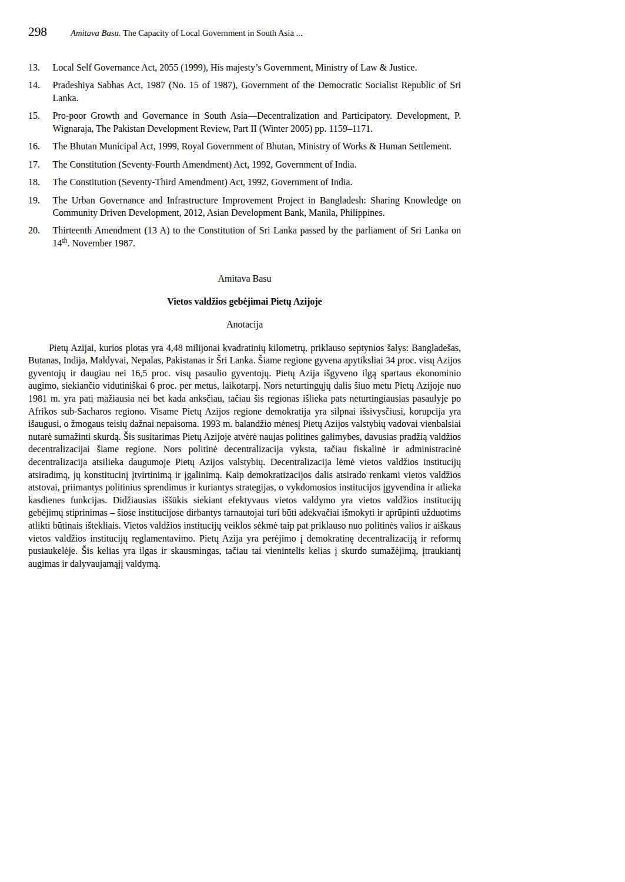298 Amitava Basu. The Capacity of Local Government in South Asia ...
13. Local Self Governance Act, 2055 (1999), His majesty’s Government, Ministry of Law & Justice.
14. Pradeshiya Sabhas Act, 1987 (No. 15 of 1987), Government of the Democratic Socialist Republic of Sri Lanka.
15. Pro-poor Growth and Governance in South Asia—Decentralization and Participatory. Development, P. Wignaraja, The Pakistan Development Review, Part II (Winter 2005) pp. 1159–1171.
16. The Bhutan Municipal Act, 1999, Royal Government of Bhutan, Ministry of Works & Human Settlement.
17. The Constitution (Seventy-Fourth Amendment) Act, 1992, Government of India.
18. The Constitution (Seventy-Third Amendment) Act, 1992, Government of India.
19. The Urban Governance and Infrastructure Improvement Project in Bangladesh: Sharing Knowledge on Community Driven Development, 2012, Asian Development Bank, Manila, Philippines.
20. Thirteenth Amendment (13 A) to the Constitution of Sri Lanka passed by the parliament of Sri Lanka on 14th. November 1987.
Amitava Basu
Vietos valdžios gebėjimai Pietų Azijoje
Anotacija
Pietų Azijai, kurios plotas yra 4,48 milijonai kvadratinių kilometrų, priklauso septynios šalys: Bangladešas, Butanas, Indija, Maldyvai, Nepalas, Pakistanas ir Šri Lanka. Šiame regione gyvena apytiksliai 34 proc. visų Azijos gyventojų ir daugiau nei 16,5 proc. visų pasaulio gyventojų. Pietų Azija išgyveno ilgą spartaus ekonominio augimo, siekiančio vidutiniškai 6 proc. per metus, laikotarpį. Nors neturtingųjų dalis šiuo metu Pietų Azijoje nuo 1981 m. yra pati mažiausia nei bet kada anksčiau, tačiau šis regionas išlieka pats neturtingiausias pasaulyje po Afrikos sub-Sacharos regiono. Visame Pietų Azijos regione demokratija yra silpnai išsivysčiusi, korupcija yra išaugusi, o žmogaus teisių dažnai nepaisoma. 1993 m. balandžio mėnesį Pietų Azijos valstybių vadovai vienbalsiai nutarė sumažinti skurdą. Šis susitarimas Pietų Azijoje atvėrė naujas politines galimybes, davusias pradžią valdžios decentralizacijai šiame regione. Nors politinė decentralizacija vyksta, tačiau fiskalinė ir administracinė decentralizacija atsilieka daugumoje Pietų Azijos valstybių. Decentralizacija lėmė vietos valdžios institucijų atsiradimą, jų konstitucinį įtvirtinimą ir įgalinimą. Kaip demokratizacijos dalis atsirado renkami vietos valdžios atstovai, priimantys politinius sprendimus ir kuriantys strategijas, o vykdomosios institucijos įgyvendina ir atlieka kasdienes funkcijas. Didžiausias iššūkis siekiant efektyvaus vietos valdymo yra vietos valdžios institucijų gebėjimų stiprinimas – šiose institucijose dirbantys tarnautojai turi būti adekvačiai išmokyti ir aprūpinti užduotims atlikti būtinais ištekliais. Vietos valdžios institucijų veiklos sėkmė taip pat priklauso nuo politinės valios ir aiškaus vietos valdžios institucijų reglamentavimo. Pietų Azija yra perėjimo į demokratinę decentralizaciją ir reformų pusiaukelėje. Šis kelias yra ilgas ir skausmingas, tačiau tai vienintelis kelias į skurdo sumažėjimą, įtraukiantį augimas ir dalyvaujamąjį valdymą.